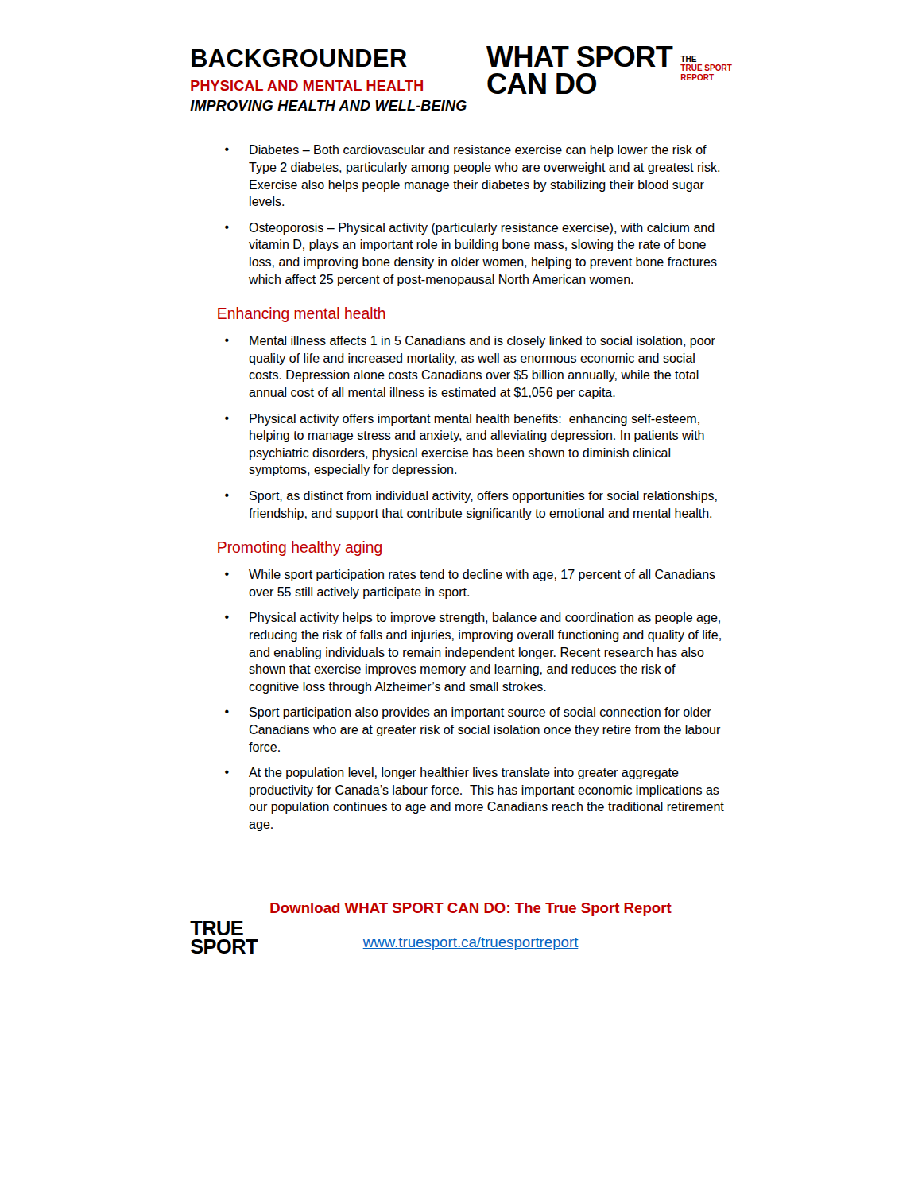BACKGROUNDER
PHYSICAL AND MENTAL HEALTH
IMPROVING HEALTH AND WELL-BEING
WHAT SPORT CAN DO
THE
TRUE SPORT
REPORT
Diabetes – Both cardiovascular and resistance exercise can help lower the risk of Type 2 diabetes, particularly among people who are overweight and at greatest risk. Exercise also helps people manage their diabetes by stabilizing their blood sugar levels.
Osteoporosis – Physical activity (particularly resistance exercise), with calcium and vitamin D, plays an important role in building bone mass, slowing the rate of bone loss, and improving bone density in older women, helping to prevent bone fractures which affect 25 percent of post-menopausal North American women.
Enhancing mental health
Mental illness affects 1 in 5 Canadians and is closely linked to social isolation, poor quality of life and increased mortality, as well as enormous economic and social costs. Depression alone costs Canadians over $5 billion annually, while the total annual cost of all mental illness is estimated at $1,056 per capita.
Physical activity offers important mental health benefits: enhancing self-esteem, helping to manage stress and anxiety, and alleviating depression. In patients with psychiatric disorders, physical exercise has been shown to diminish clinical symptoms, especially for depression.
Sport, as distinct from individual activity, offers opportunities for social relationships, friendship, and support that contribute significantly to emotional and mental health.
Promoting healthy aging
While sport participation rates tend to decline with age, 17 percent of all Canadians over 55 still actively participate in sport.
Physical activity helps to improve strength, balance and coordination as people age, reducing the risk of falls and injuries, improving overall functioning and quality of life, and enabling individuals to remain independent longer. Recent research has also shown that exercise improves memory and learning, and reduces the risk of cognitive loss through Alzheimer’s and small strokes.
Sport participation also provides an important source of social connection for older Canadians who are at greater risk of social isolation once they retire from the labour force.
At the population level, longer healthier lives translate into greater aggregate productivity for Canada’s labour force. This has important economic implications as our population continues to age and more Canadians reach the traditional retirement age.
Download WHAT SPORT CAN DO: The True Sport Report
www.truesport.ca/truesportreport
TRUE SPORT